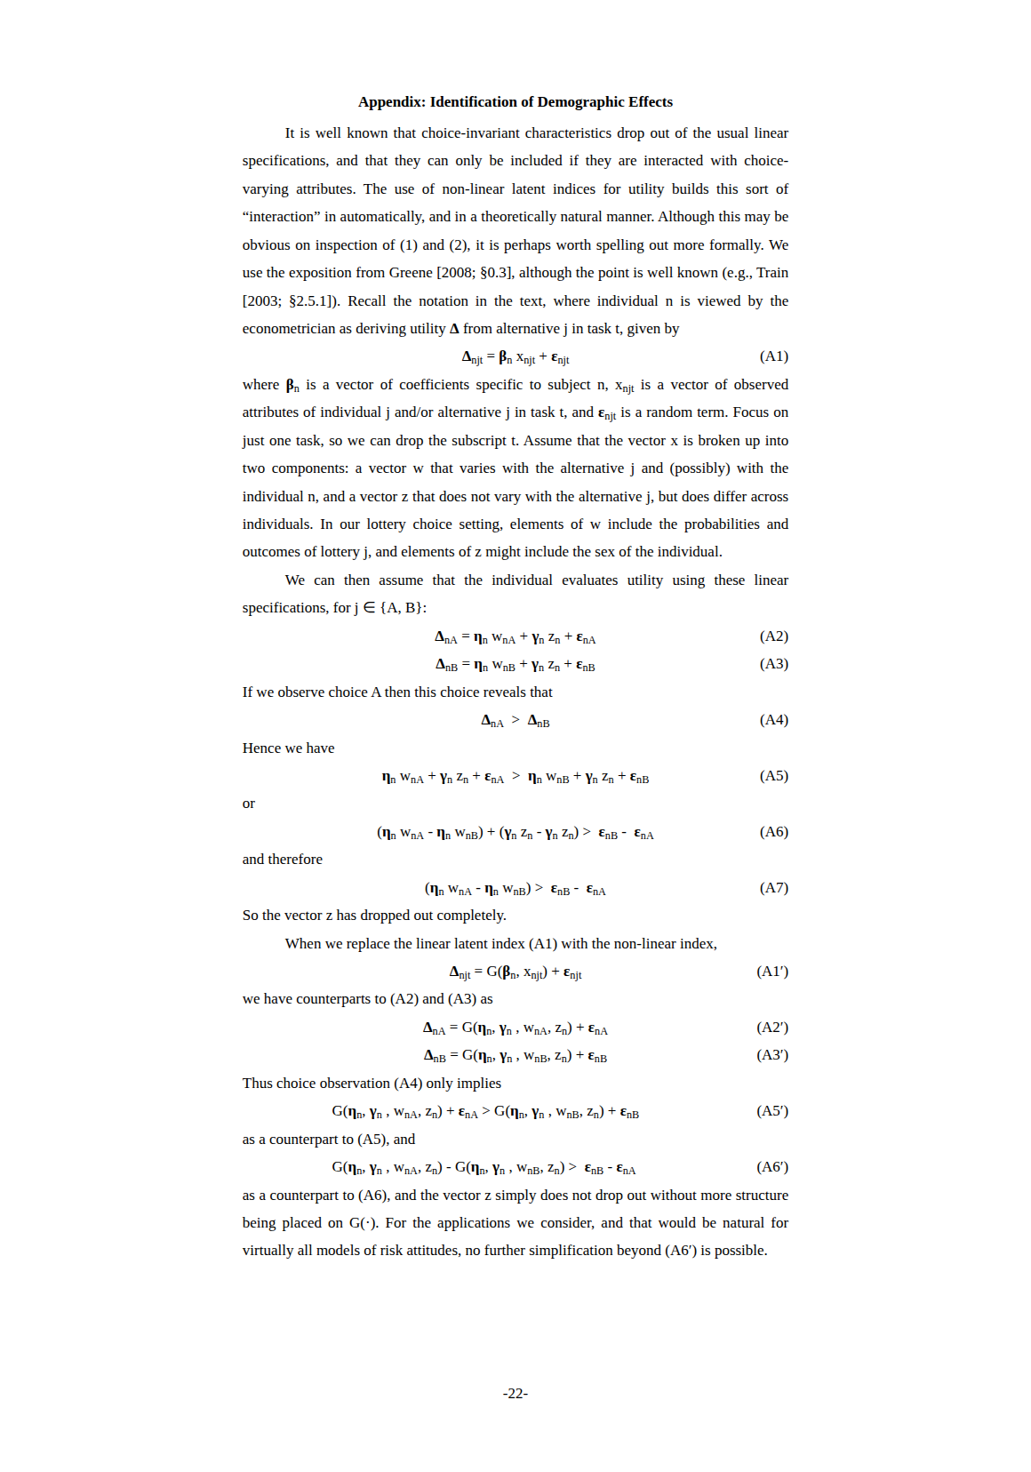Appendix: Identification of Demographic Effects
It is well known that choice-invariant characteristics drop out of the usual linear specifications, and that they can only be included if they are interacted with choice-varying attributes. The use of non-linear latent indices for utility builds this sort of “interaction” in automatically, and in a theoretically natural manner. Although this may be obvious on inspection of (1) and (2), it is perhaps worth spelling out more formally. We use the exposition from Greene [2008; §0.3], although the point is well known (e.g., Train [2003; §2.5.1]). Recall the notation in the text, where individual n is viewed by the econometrician as deriving utility Δ from alternative j in task t, given by
Δnjt = βn xnjt + εnjt (A1)
where βn is a vector of coefficients specific to subject n, xnjt is a vector of observed attributes of individual j and/or alternative j in task t, and εnjt is a random term. Focus on just one task, so we can drop the subscript t. Assume that the vector x is broken up into two components: a vector w that varies with the alternative j and (possibly) with the individual n, and a vector z that does not vary with the alternative j, but does differ across individuals. In our lottery choice setting, elements of w include the probabilities and outcomes of lottery j, and elements of z might include the sex of the individual.
We can then assume that the individual evaluates utility using these linear specifications, for j ∈ {A, B}:
ΔnA = ηn wnA + γn zn + εnA (A2)
ΔnB = ηn wnB + γn zn + εnB (A3)
If we observe choice A then this choice reveals that
ΔnA > ΔnB (A4)
Hence we have
ηn wnA + γn zn + εnA > ηn wnB + γn zn + εnB (A5)
or
(ηn wnA - ηn wnB) + (γn zn - γn zn) > εnB - εnA (A6)
and therefore
(ηn wnA - ηn wnB) > εnB - εnA (A7)
So the vector z has dropped out completely.
When we replace the linear latent index (A1) with the non-linear index,
Δnjt = G(βn, xnjt) + εnjt (A1′)
we have counterparts to (A2) and (A3) as
ΔnA = G(ηn, γn , wnA, zn) + εnA (A2′)
ΔnB = G(ηn, γn , wnB, zn) + εnB (A3′)
Thus choice observation (A4) only implies
G(ηn, γn , wnA, zn) + εnA > G(ηn, γn , wnB, zn) + εnB (A5′)
as a counterpart to (A5), and
G(ηn, γn , wnA, zn) - G(ηn, γn , wnB, zn) > εnB - εnA (A6′)
as a counterpart to (A6), and the vector z simply does not drop out without more structure being placed on G(·). For the applications we consider, and that would be natural for virtually all models of risk attitudes, no further simplification beyond (A6′) is possible.
-22-